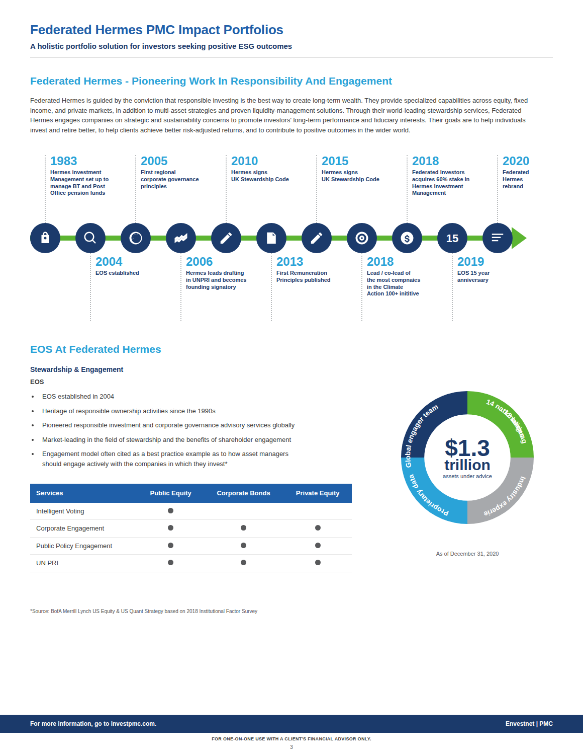Federated Hermes PMC Impact Portfolios
A holistic portfolio solution for investors seeking positive ESG outcomes
Federated Hermes - Pioneering Work In Responsibility And Engagement
Federated Hermes is guided by the conviction that responsible investing is the best way to create long-term wealth. They provide specialized capabilities across equity, fixed income, and private markets, in addition to multi-asset strategies and proven liquidity-management solutions. Through their world-leading stewardship services, Federated Hermes engages companies on strategic and sustainability concerns to promote investors' long-term performance and fiduciary interests. Their goals are to help individuals invest and retire better, to help clients achieve better risk-adjusted returns, and to contribute to positive outcomes in the wider world.
15
1983
Hermes investment
Management set up to
manage BT and Post
Office pension funds
2005
First regional
corporate governance
principles
2010
Hermes signs
UK Stewardship Code
2015
Hermes signs
UK Stewardship Code
2018
Federated Investors
acquires 60% stake in
Hermes Investment
Management
2020
Federated
Hermes
rebrand
2004
EOS established
2006
Hermes leads drafting
in UNPRI and becomes
founding signatory
2013
First Remuneration
Principles published
2018
Lead / co-lead of
the most compnaies
in the Climate
Action 100+ inititive
2019
EOS 15 year
anniversary
EOS At Federated Hermes
Stewardship & Engagement
EOS
EOS established in 2004
Heritage of responsible ownership activities since the 1990s
Pioneered responsible investment and corporate governance advisory services globally
Market-leading in the field of stewardship and the benefits of shareholder engagement
Engagement model often cited as a best practice example as to how asset managers
should engage actively with the companies in which they invest*
| Services | Public Equity | Corporate Bonds | Private Equity |
| --- | --- | --- | --- |
| Intelligent Voting | | | |
| Corporate Engagement | | | |
| Public Policy Engagement | | | |
| UN PRI | | | |
Global engager team 14 nationalities 12 languages Industry experience Proprietary database
$1.3
trillion
assets under advice
As of December 31, 2020
*Source: BofA Merrill Lynch US Equity & US Quant Strategy based on 2018 Institutional Factor Survey
For more information, go to investpmc.com.
Envestnet | PMC
FOR ONE-ON-ONE USE WITH A CLIENT'S FINANCIAL ADVISOR ONLY.
3